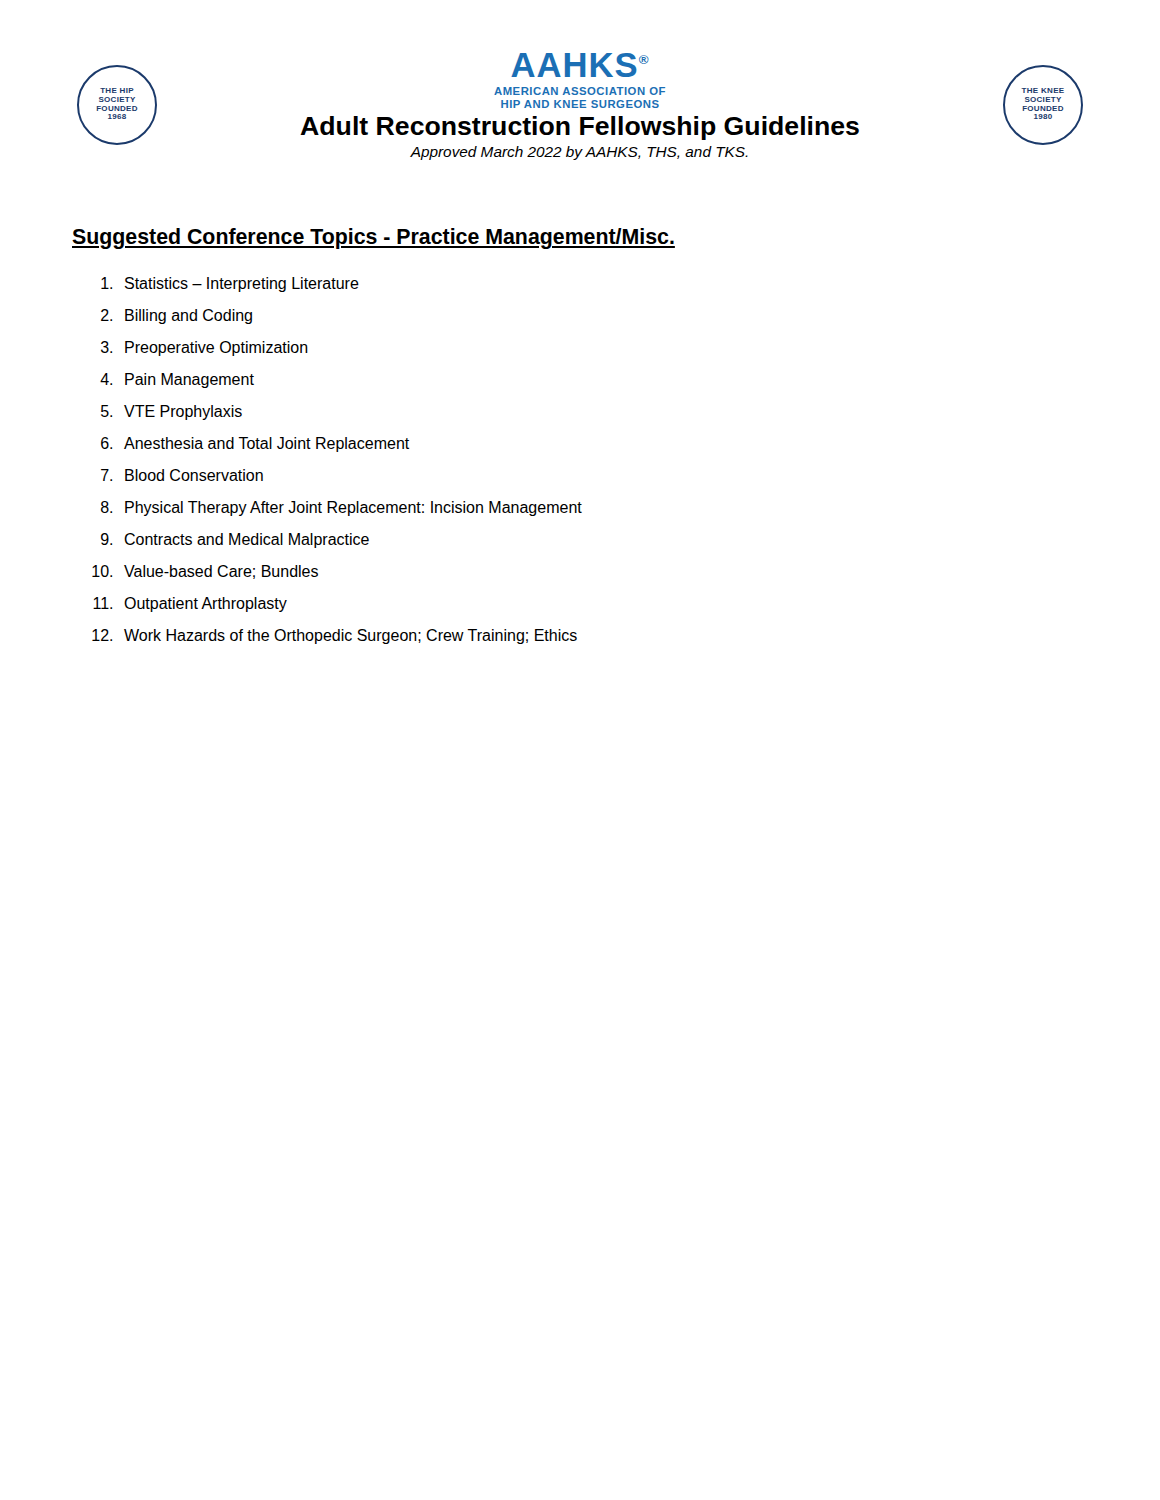THE HIP
SOCIETY
FOUNDED
1968
AAHKS®
AMERICAN ASSOCIATION OF
HIP AND KNEE SURGEONS
Adult Reconstruction Fellowship Guidelines
Approved March 2022 by AAHKS, THS, and TKS.
THE KNEE
SOCIETY
FOUNDED
1980
Suggested Conference Topics - Practice Management/Misc.
Statistics – Interpreting Literature
Billing and Coding
Preoperative Optimization
Pain Management
VTE Prophylaxis
Anesthesia and Total Joint Replacement
Blood Conservation
Physical Therapy After Joint Replacement: Incision Management
Contracts and Medical Malpractice
Value-based Care; Bundles
Outpatient Arthroplasty
Work Hazards of the Orthopedic Surgeon; Crew Training; Ethics